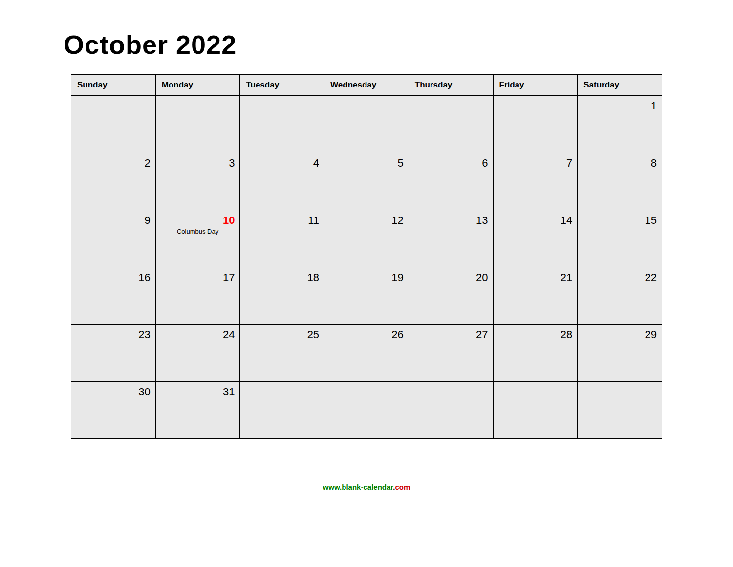October 2022
| Sunday | Monday | Tuesday | Wednesday | Thursday | Friday | Saturday |
| --- | --- | --- | --- | --- | --- | --- |
| | | | | | | 1 |
| 2 | 3 | 4 | 5 | 6 | 7 | 8 |
| 9 | 10 Columbus Day | 11 | 12 | 13 | 14 | 15 |
| 16 | 17 | 18 | 19 | 20 | 21 | 22 |
| 23 | 24 | 25 | 26 | 27 | 28 | 29 |
| 30 | 31 | | | | | |
www. blank-calendar. com